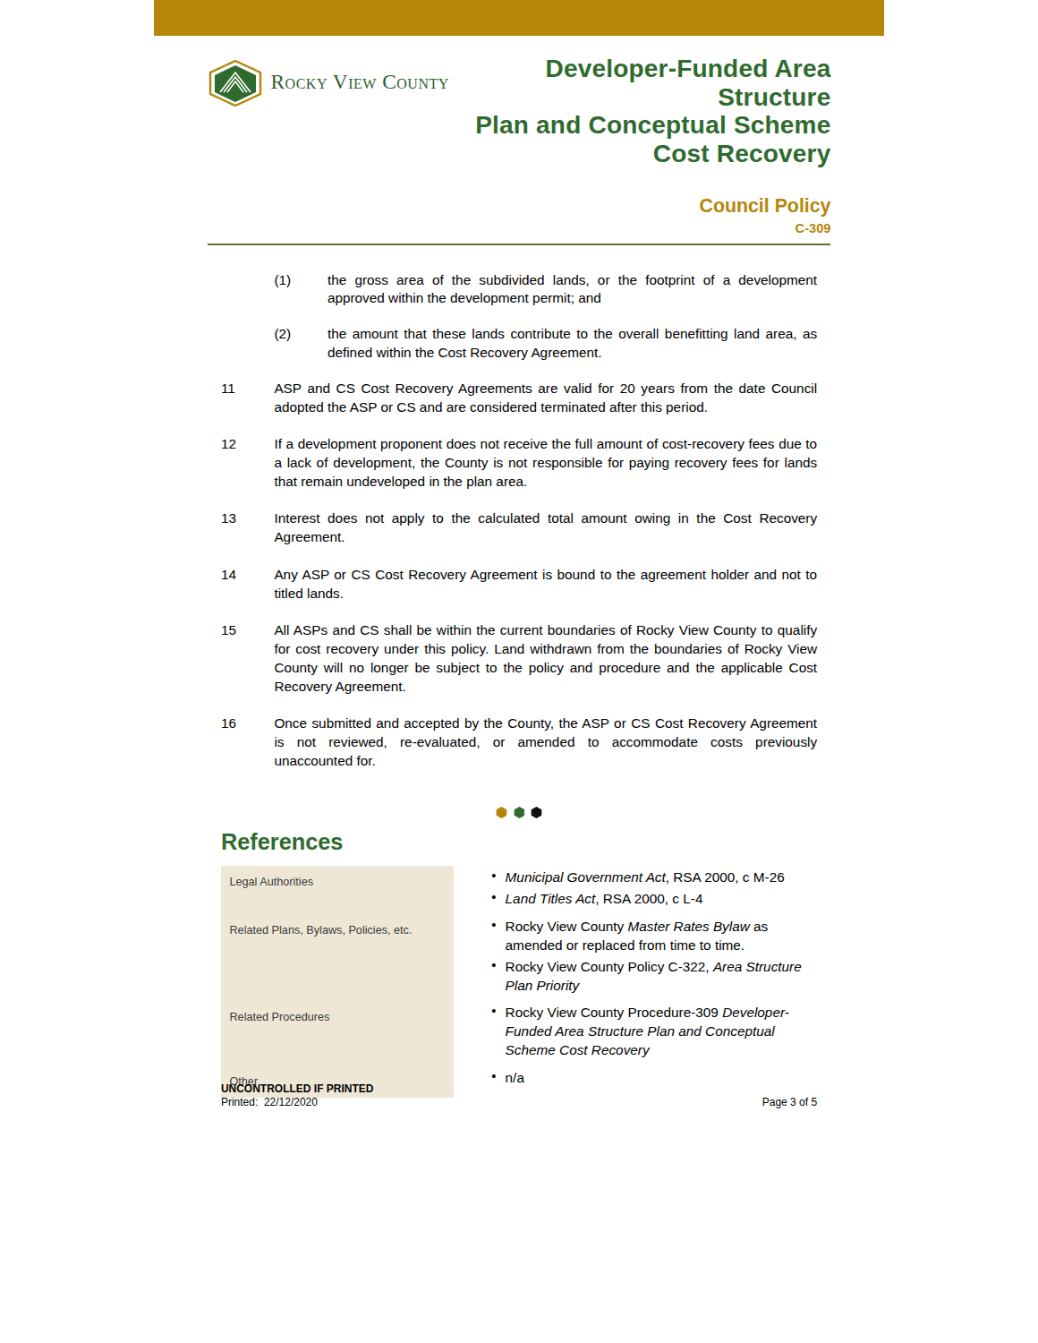Rocky View County
Developer-Funded Area Structure
Plan and Conceptual Scheme
Cost Recovery
Council Policy
C-309
(1)
the gross area of the subdivided lands, or the footprint of a development approved within the development permit; and
(2)
the amount that these lands contribute to the overall benefitting land area, as defined within the Cost Recovery Agreement.
11
ASP and CS Cost Recovery Agreements are valid for 20 years from the date Council adopted the ASP or CS and are considered terminated after this period.
12
If a development proponent does not receive the full amount of cost-recovery fees due to a lack of development, the County is not responsible for paying recovery fees for lands that remain undeveloped in the plan area.
13
Interest does not apply to the calculated total amount owing in the Cost Recovery Agreement.
14
Any ASP or CS Cost Recovery Agreement is bound to the agreement holder and not to titled lands.
15
All ASPs and CS shall be within the current boundaries of Rocky View County to qualify for cost recovery under this policy. Land withdrawn from the boundaries of Rocky View County will no longer be subject to the policy and procedure and the applicable Cost Recovery Agreement.
16
Once submitted and accepted by the County, the ASP or CS Cost Recovery Agreement is not reviewed, re-evaluated, or amended to accommodate costs previously unaccounted for.
References
| Legal Authorities | Municipal Government Act , RSA 2000, c M-26 Land Titles Act , RSA 2000, c L-4 |
| Related Plans, Bylaws, Policies, etc. | Rocky View County Master Rates Bylaw as amended or replaced from time to time. Rocky View County Policy C-322, Area Structure Plan Priority |
| Related Procedures | Rocky View County Procedure-309 Developer-Funded Area Structure Plan and Conceptual Scheme Cost Recovery |
| Other | n/a |
UNCONTROLLED IF PRINTED
Printed: 22/12/2020
Page 3 of 5